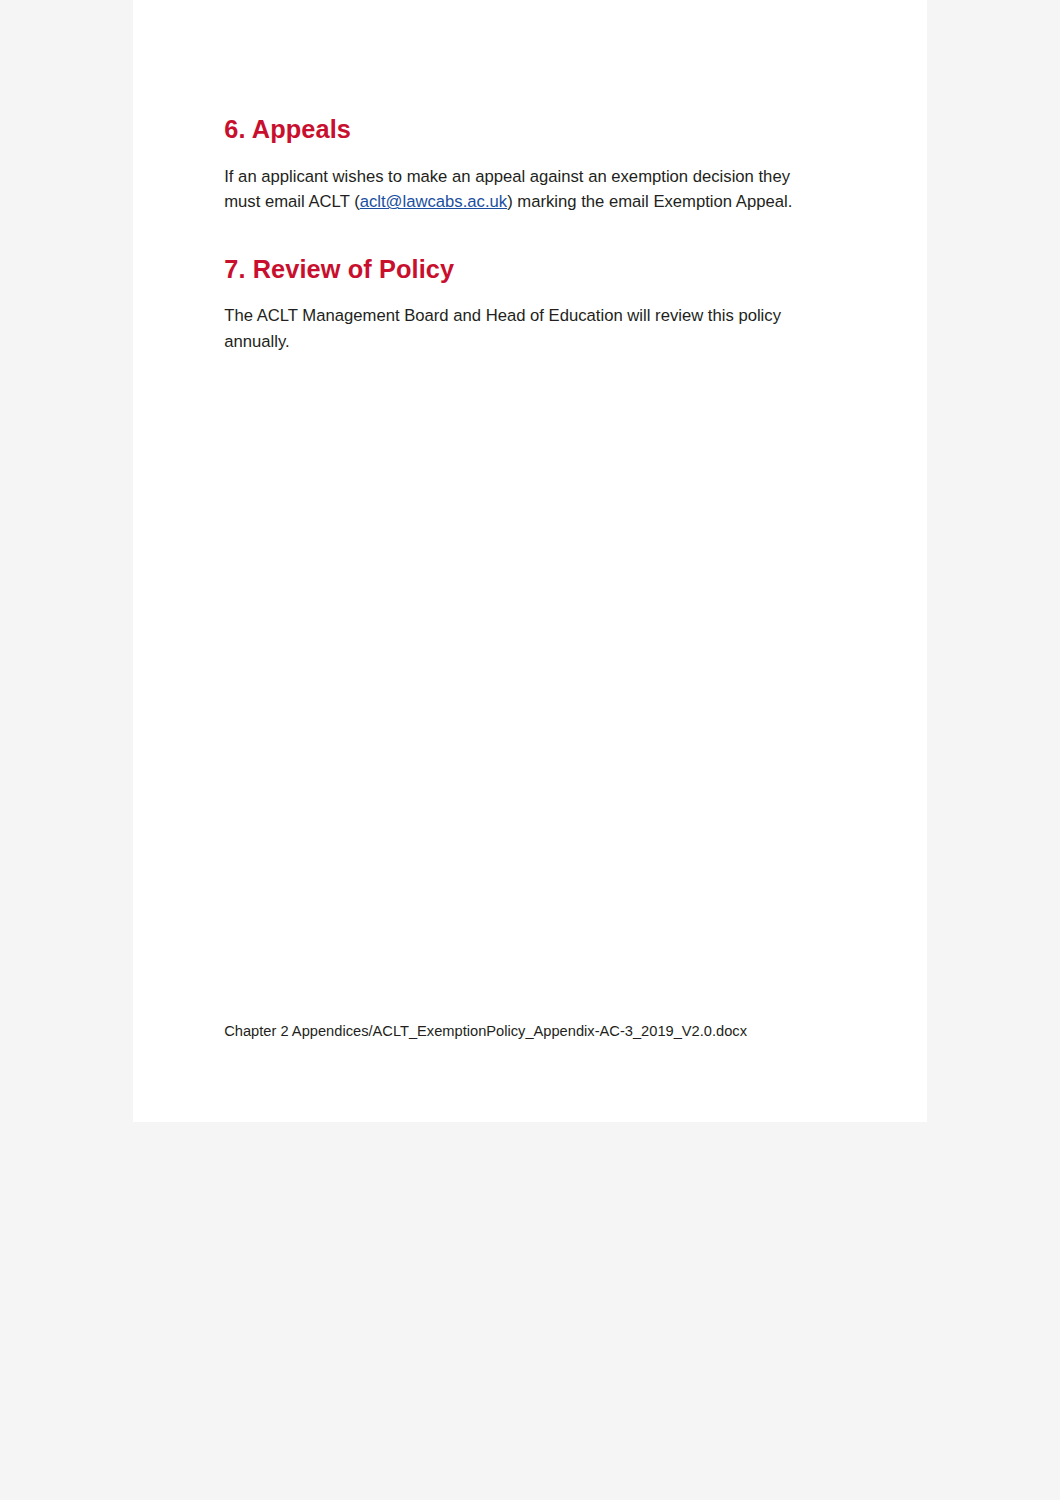6. Appeals
If an applicant wishes to make an appeal against an exemption decision they must email ACLT (aclt@lawcabs.ac.uk) marking the email Exemption Appeal.
7. Review of Policy
The ACLT Management Board and Head of Education will review this policy annually.
Chapter 2 Appendices/ACLT_ExemptionPolicy_Appendix-AC-3_2019_V2.0.docx